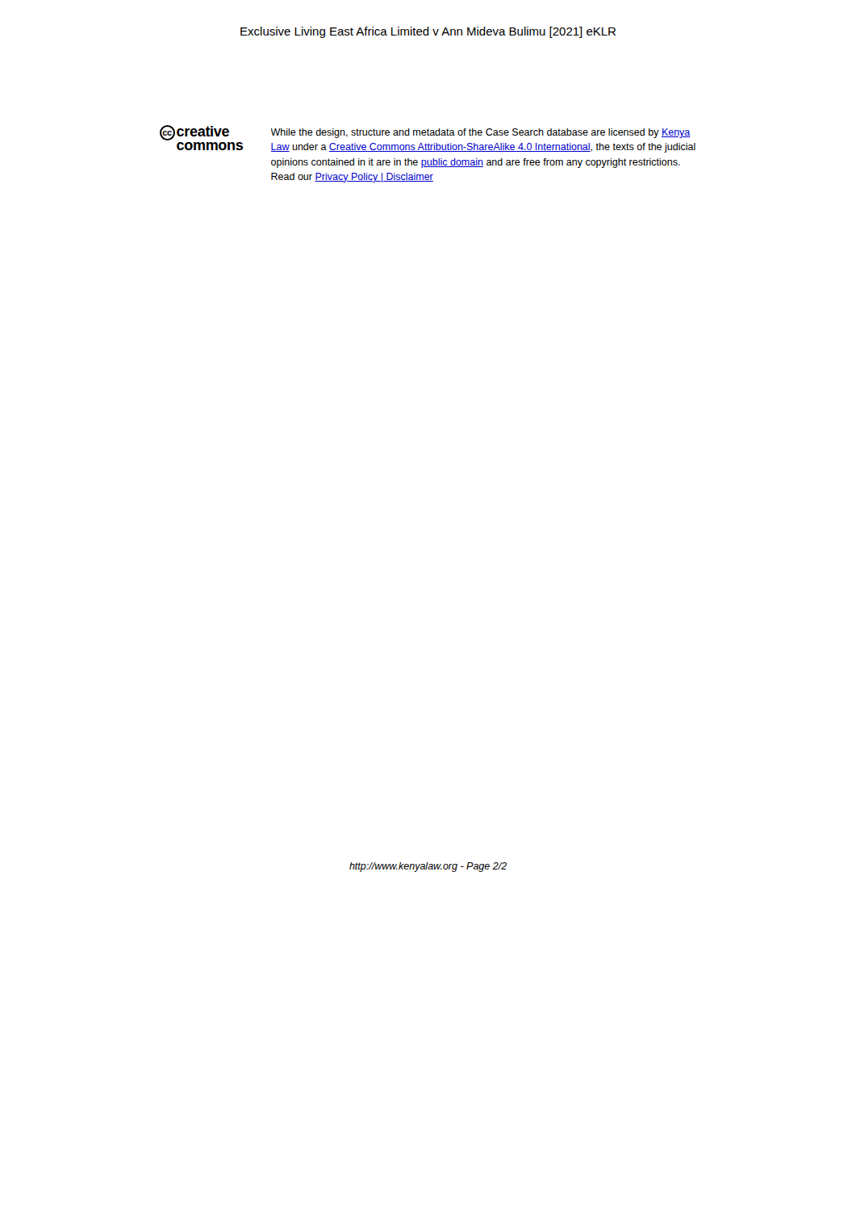Exclusive Living East Africa Limited v Ann Mideva Bulimu [2021] eKLR
cc creative commons
While the design, structure and metadata of the Case Search database are licensed by Kenya Law under a Creative Commons Attribution-ShareAlike 4.0 International, the texts of the judicial opinions contained in it are in the public domain and are free from any copyright restrictions. Read our Privacy Policy | Disclaimer
http://www.kenyalaw.org - Page 2/2